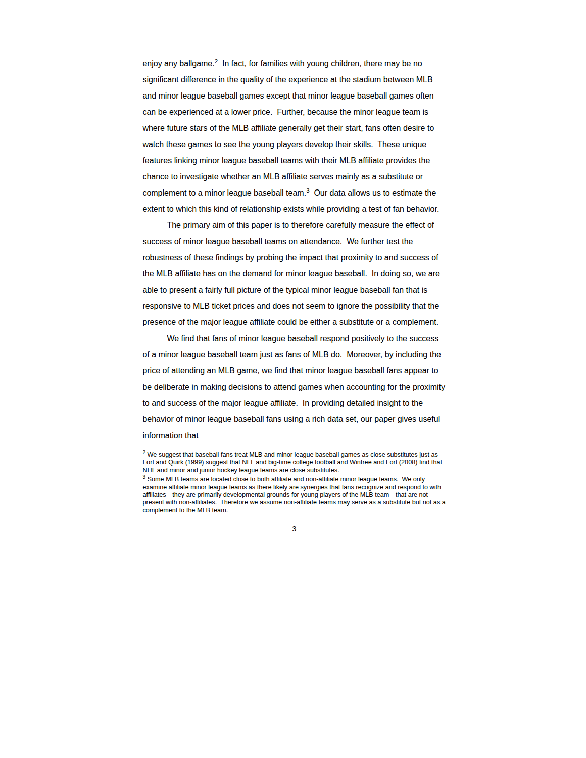enjoy any ballgame.2 In fact, for families with young children, there may be no significant difference in the quality of the experience at the stadium between MLB and minor league baseball games except that minor league baseball games often can be experienced at a lower price. Further, because the minor league team is where future stars of the MLB affiliate generally get their start, fans often desire to watch these games to see the young players develop their skills. These unique features linking minor league baseball teams with their MLB affiliate provides the chance to investigate whether an MLB affiliate serves mainly as a substitute or complement to a minor league baseball team.3 Our data allows us to estimate the extent to which this kind of relationship exists while providing a test of fan behavior.
The primary aim of this paper is to therefore carefully measure the effect of success of minor league baseball teams on attendance. We further test the robustness of these findings by probing the impact that proximity to and success of the MLB affiliate has on the demand for minor league baseball. In doing so, we are able to present a fairly full picture of the typical minor league baseball fan that is responsive to MLB ticket prices and does not seem to ignore the possibility that the presence of the major league affiliate could be either a substitute or a complement.
We find that fans of minor league baseball respond positively to the success of a minor league baseball team just as fans of MLB do. Moreover, by including the price of attending an MLB game, we find that minor league baseball fans appear to be deliberate in making decisions to attend games when accounting for the proximity to and success of the major league affiliate. In providing detailed insight to the behavior of minor league baseball fans using a rich data set, our paper gives useful information that
2 We suggest that baseball fans treat MLB and minor league baseball games as close substitutes just as Fort and Quirk (1999) suggest that NFL and big-time college football and Winfree and Fort (2008) find that NHL and minor and junior hockey league teams are close substitutes.
3 Some MLB teams are located close to both affiliate and non-affiliate minor league teams. We only examine affiliate minor league teams as there likely are synergies that fans recognize and respond to with affiliates—they are primarily developmental grounds for young players of the MLB team—that are not present with non-affiliates. Therefore we assume non-affiliate teams may serve as a substitute but not as a complement to the MLB team.
3